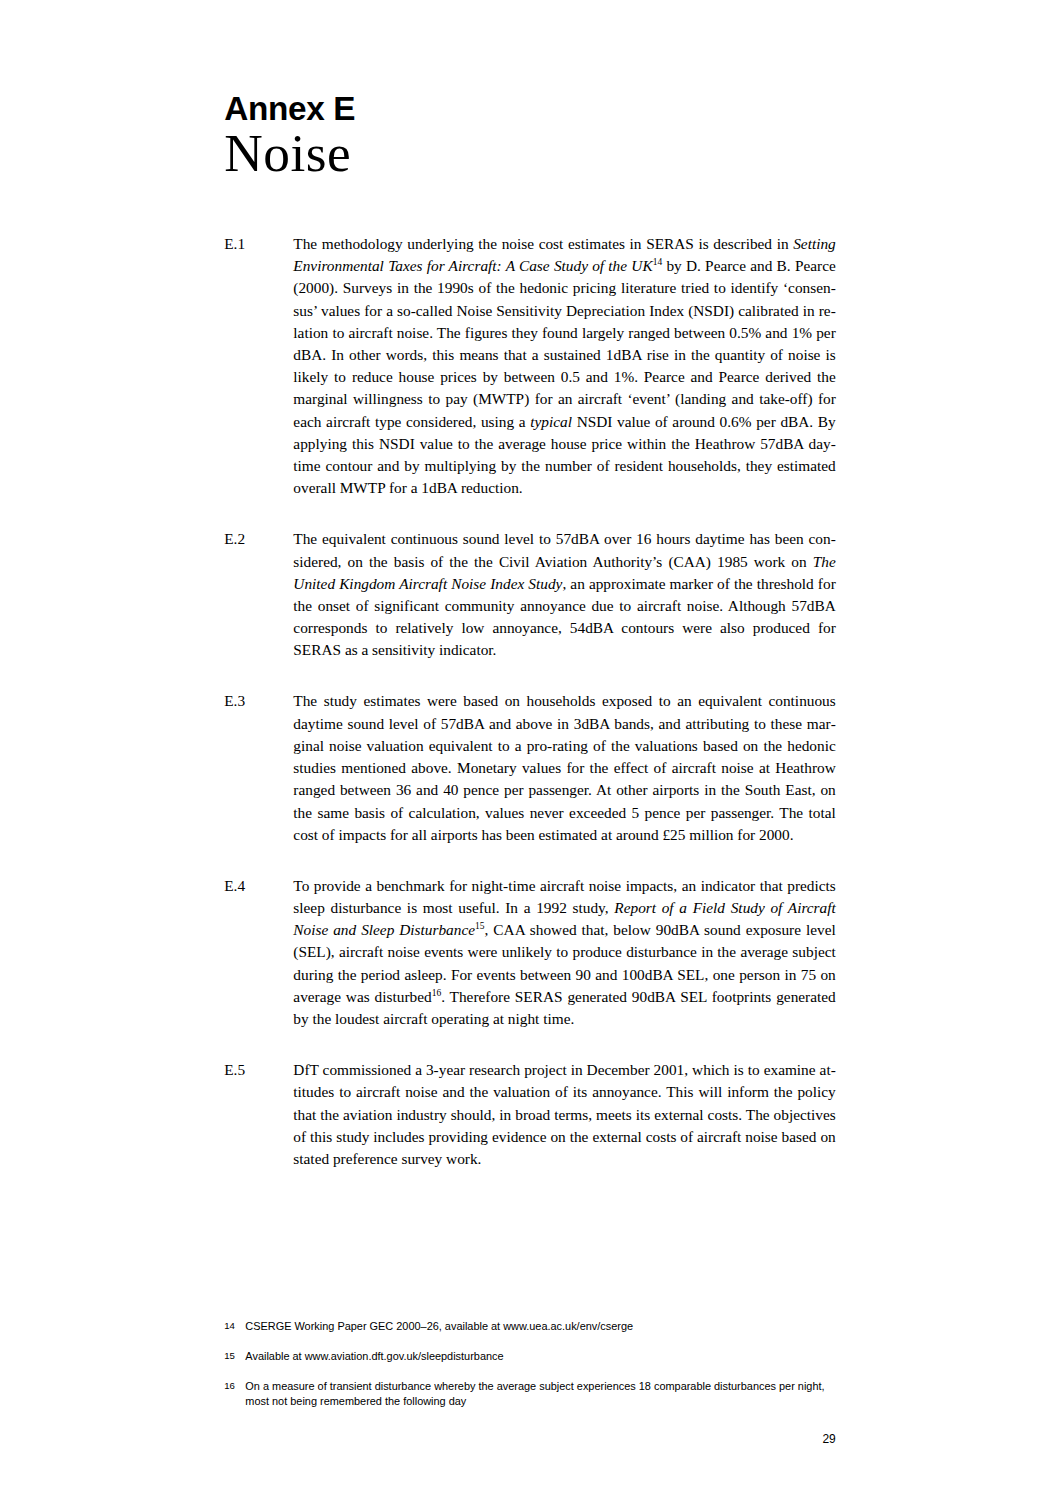Annex E
Noise
E.1
The methodology underlying the noise cost estimates in SERAS is described in Setting Environmental Taxes for Aircraft: A Case Study of the UK14 by D. Pearce and B. Pearce (2000). Surveys in the 1990s of the hedonic pricing literature tried to identify ‘consensus’ values for a so-called Noise Sensitivity Depreciation Index (NSDI) calibrated in relation to aircraft noise. The figures they found largely ranged between 0.5% and 1% per dBA. In other words, this means that a sustained 1dBA rise in the quantity of noise is likely to reduce house prices by between 0.5 and 1%. Pearce and Pearce derived the marginal willingness to pay (MWTP) for an aircraft ‘event’ (landing and take-off) for each aircraft type considered, using a typical NSDI value of around 0.6% per dBA. By applying this NSDI value to the average house price within the Heathrow 57dBA daytime contour and by multiplying by the number of resident households, they estimated overall MWTP for a 1dBA reduction.
E.2
The equivalent continuous sound level to 57dBA over 16 hours daytime has been considered, on the basis of the the Civil Aviation Authority’s (CAA) 1985 work on The United Kingdom Aircraft Noise Index Study, an approximate marker of the threshold for the onset of significant community annoyance due to aircraft noise. Although 57dBA corresponds to relatively low annoyance, 54dBA contours were also produced for SERAS as a sensitivity indicator.
E.3
The study estimates were based on households exposed to an equivalent continuous daytime sound level of 57dBA and above in 3dBA bands, and attributing to these marginal noise valuation equivalent to a pro-rating of the valuations based on the hedonic studies mentioned above. Monetary values for the effect of aircraft noise at Heathrow ranged between 36 and 40 pence per passenger. At other airports in the South East, on the same basis of calculation, values never exceeded 5 pence per passenger. The total cost of impacts for all airports has been estimated at around £25 million for 2000.
E.4
To provide a benchmark for night-time aircraft noise impacts, an indicator that predicts sleep disturbance is most useful. In a 1992 study, Report of a Field Study of Aircraft Noise and Sleep Disturbance15, CAA showed that, below 90dBA sound exposure level (SEL), aircraft noise events were unlikely to produce disturbance in the average subject during the period asleep. For events between 90 and 100dBA SEL, one person in 75 on average was disturbed16. Therefore SERAS generated 90dBA SEL footprints generated by the loudest aircraft operating at night time.
E.5
DfT commissioned a 3-year research project in December 2001, which is to examine attitudes to aircraft noise and the valuation of its annoyance. This will inform the policy that the aviation industry should, in broad terms, meets its external costs. The objectives of this study includes providing evidence on the external costs of aircraft noise based on stated preference survey work.
14
CSERGE Working Paper GEC 2000–26, available at www.uea.ac.uk/env/cserge
15
Available at www.aviation.dft.gov.uk/sleepdisturbance
16
On a measure of transient disturbance whereby the average subject experiences 18 comparable disturbances per night, most not being remembered the following day
29